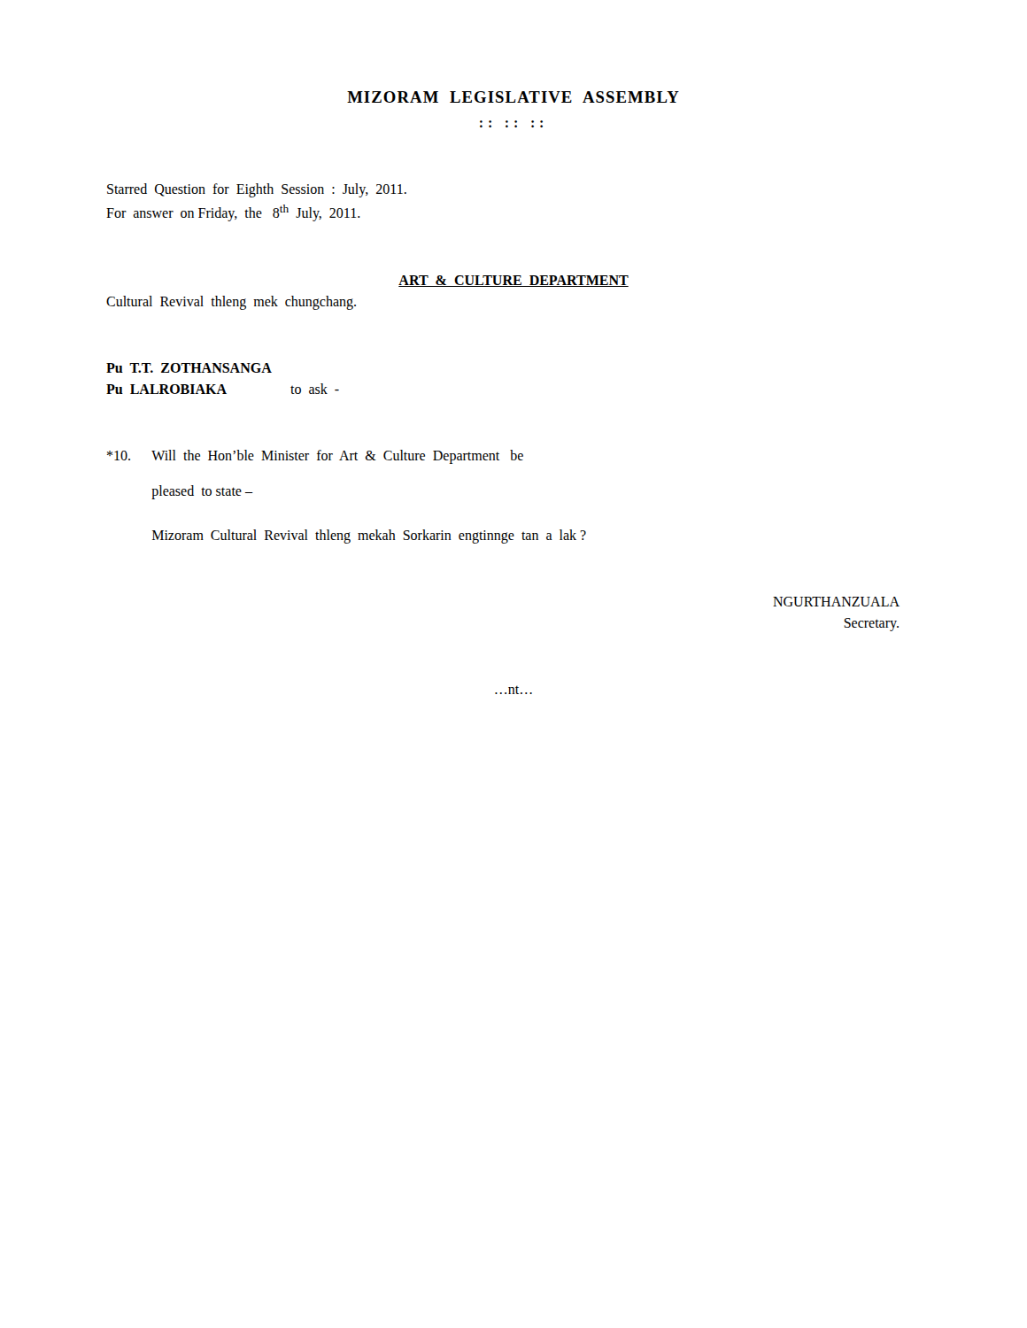MIZORAM LEGISLATIVE ASSEMBLY
:: :: ::
Starred Question for Eighth Session : July, 2011.
For answer on Friday, the 8th July, 2011.
ART & CULTURE DEPARTMENT
Cultural Revival thleng mek chungchang.
Pu T.T. ZOTHANSANGA
Pu LALROBIAKA to ask -
*10. Will the Hon’ble Minister for Art & Culture Department be
pleased to state –
Mizoram Cultural Revival thleng mekah Sorkarin engtinnge tan a lak ?
NGURTHANZUALA
Secretary.
…nt…